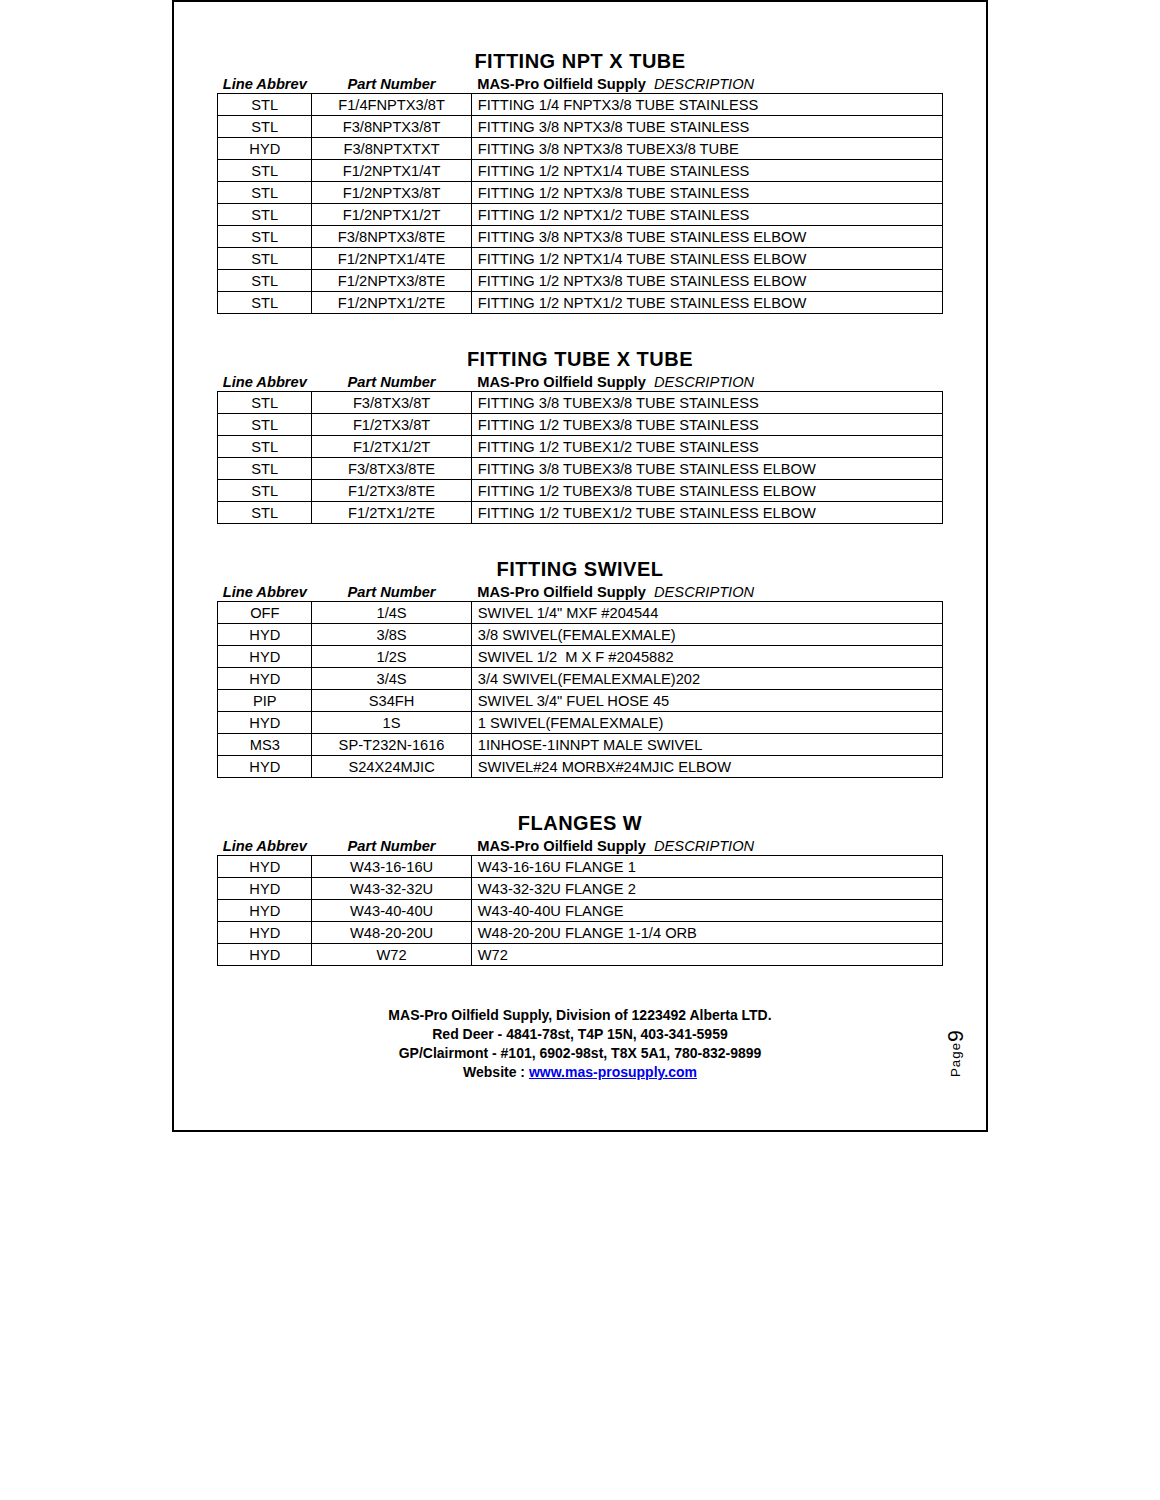FITTING NPT X TUBE
| Line Abbrev | Part Number | MAS-Pro Oilfield Supply DESCRIPTION |
| --- | --- | --- |
| STL | F1/4FNPTX3/8T | FITTING 1/4 FNPTX3/8 TUBE STAINLESS |
| STL | F3/8NPTX3/8T | FITTING 3/8 NPTX3/8 TUBE STAINLESS |
| HYD | F3/8NPTXTXT | FITTING 3/8 NPTX3/8 TUBEX3/8 TUBE |
| STL | F1/2NPTX1/4T | FITTING 1/2 NPTX1/4 TUBE STAINLESS |
| STL | F1/2NPTX3/8T | FITTING 1/2 NPTX3/8 TUBE STAINLESS |
| STL | F1/2NPTX1/2T | FITTING 1/2 NPTX1/2 TUBE STAINLESS |
| STL | F3/8NPTX3/8TE | FITTING 3/8 NPTX3/8 TUBE STAINLESS ELBOW |
| STL | F1/2NPTX1/4TE | FITTING 1/2 NPTX1/4 TUBE STAINLESS ELBOW |
| STL | F1/2NPTX3/8TE | FITTING 1/2 NPTX3/8 TUBE STAINLESS ELBOW |
| STL | F1/2NPTX1/2TE | FITTING 1/2 NPTX1/2 TUBE STAINLESS ELBOW |
FITTING TUBE X TUBE
| Line Abbrev | Part Number | MAS-Pro Oilfield Supply DESCRIPTION |
| --- | --- | --- |
| STL | F3/8TX3/8T | FITTING 3/8 TUBEX3/8 TUBE STAINLESS |
| STL | F1/2TX3/8T | FITTING 1/2 TUBEX3/8 TUBE STAINLESS |
| STL | F1/2TX1/2T | FITTING 1/2 TUBEX1/2 TUBE STAINLESS |
| STL | F3/8TX3/8TE | FITTING 3/8 TUBEX3/8 TUBE STAINLESS ELBOW |
| STL | F1/2TX3/8TE | FITTING 1/2 TUBEX3/8 TUBE STAINLESS ELBOW |
| STL | F1/2TX1/2TE | FITTING 1/2 TUBEX1/2 TUBE STAINLESS ELBOW |
FITTING SWIVEL
| Line Abbrev | Part Number | MAS-Pro Oilfield Supply DESCRIPTION |
| --- | --- | --- |
| OFF | 1/4S | SWIVEL 1/4" MXF #204544 |
| HYD | 3/8S | 3/8 SWIVEL(FEMALEXMALE) |
| HYD | 1/2S | SWIVEL 1/2 M X F #2045882 |
| HYD | 3/4S | 3/4 SWIVEL(FEMALEXMALE)202 |
| PIP | S34FH | SWIVEL 3/4" FUEL HOSE 45 |
| HYD | 1S | 1 SWIVEL(FEMALEXMALE) |
| MS3 | SP-T232N-1616 | 1INHOSE-1INNPT MALE SWIVEL |
| HYD | S24X24MJIC | SWIVEL#24 MORBX#24MJIC ELBOW |
FLANGES W
| Line Abbrev | Part Number | MAS-Pro Oilfield Supply DESCRIPTION |
| --- | --- | --- |
| HYD | W43-16-16U | W43-16-16U FLANGE 1 |
| HYD | W43-32-32U | W43-32-32U FLANGE 2 |
| HYD | W43-40-40U | W43-40-40U FLANGE |
| HYD | W48-20-20U | W48-20-20U FLANGE 1-1/4 ORB |
| HYD | W72 | W72 |
MAS-Pro Oilfield Supply, Division of 1223492 Alberta LTD.
Red Deer - 4841-78st, T4P 15N, 403-341-5959
GP/Clairmont - #101, 6902-98st, T8X 5A1, 780-832-9899
Website : www.mas-prosupply.com
Page9